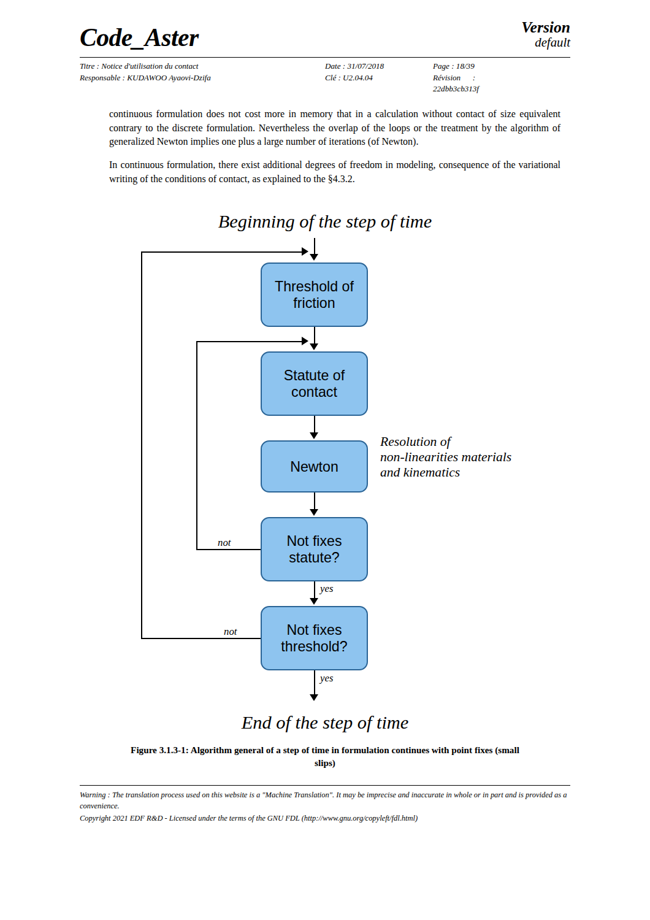Version default
Code_Aster
| Titre : Notice d'utilisation du contact | Date : 31/07/2018 | Page : 18/39 |
| Responsable : KUDAWOO Ayaovi-Dzifa | Clé : U2.04.04 | Révision : |
| | | 22dbb3cb313f |
continuous formulation does not cost more in memory that in a calculation without contact of size equivalent contrary to the discrete formulation. Nevertheless the overlap of the loops or the treatment by the algorithm of generalized Newton implies one plus a large number of iterations (of Newton).
In continuous formulation, there exist additional degrees of freedom in modeling, consequence of the variational writing of the conditions of contact, as explained to the §4.3.2.
Beginning of the step of time
Threshold of
friction
Statute of
contact
Newton
Not fixes
statute?
Not fixes
threshold?
yes
yes
not
not
Resolution of
non-linearities materials
and kinematics
End of the step of time
Figure 3.1.3-1: Algorithm general of a step of time in formulation continues with point fixes (small slips)
Warning : The translation process used on this website is a "Machine Translation". It may be imprecise and inaccurate in whole or in part and is provided as a convenience.
Copyright 2021 EDF R&D - Licensed under the terms of the GNU FDL (http://www.gnu.org/copyleft/fdl.html)